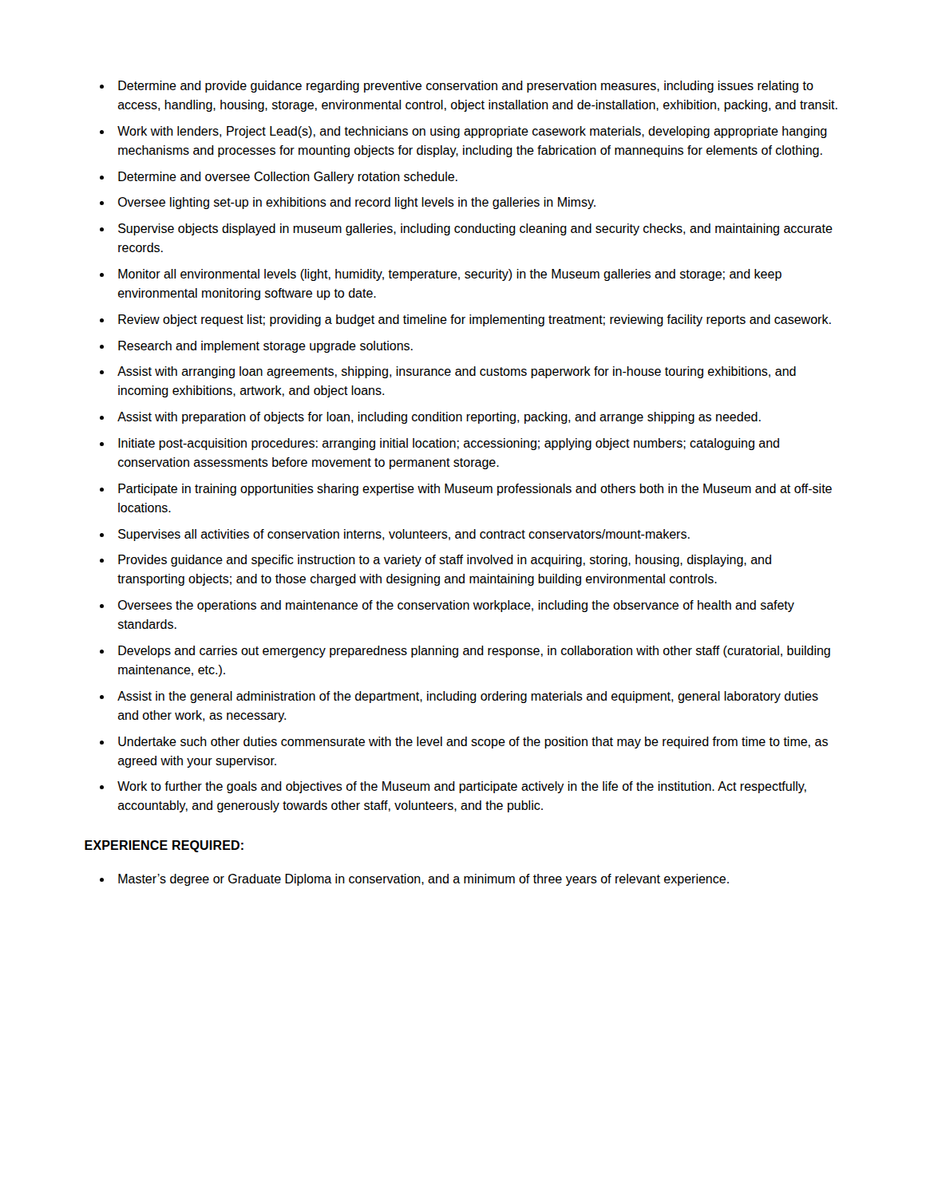Determine and provide guidance regarding preventive conservation and preservation measures, including issues relating to access, handling, housing, storage, environmental control, object installation and de-installation, exhibition, packing, and transit.
Work with lenders, Project Lead(s), and technicians on using appropriate casework materials, developing appropriate hanging mechanisms and processes for mounting objects for display, including the fabrication of mannequins for elements of clothing.
Determine and oversee Collection Gallery rotation schedule.
Oversee lighting set-up in exhibitions and record light levels in the galleries in Mimsy.
Supervise objects displayed in museum galleries, including conducting cleaning and security checks, and maintaining accurate records.
Monitor all environmental levels (light, humidity, temperature, security) in the Museum galleries and storage; and keep environmental monitoring software up to date.
Review object request list; providing a budget and timeline for implementing treatment; reviewing facility reports and casework.
Research and implement storage upgrade solutions.
Assist with arranging loan agreements, shipping, insurance and customs paperwork for in-house touring exhibitions, and incoming exhibitions, artwork, and object loans.
Assist with preparation of objects for loan, including condition reporting, packing, and arrange shipping as needed.
Initiate post-acquisition procedures: arranging initial location; accessioning; applying object numbers; cataloguing and conservation assessments before movement to permanent storage.
Participate in training opportunities sharing expertise with Museum professionals and others both in the Museum and at off-site locations.
Supervises all activities of conservation interns, volunteers, and contract conservators/mount-makers.
Provides guidance and specific instruction to a variety of staff involved in acquiring, storing, housing, displaying, and transporting objects; and to those charged with designing and maintaining building environmental controls.
Oversees the operations and maintenance of the conservation workplace, including the observance of health and safety standards.
Develops and carries out emergency preparedness planning and response, in collaboration with other staff (curatorial, building maintenance, etc.).
Assist in the general administration of the department, including ordering materials and equipment, general laboratory duties and other work, as necessary.
Undertake such other duties commensurate with the level and scope of the position that may be required from time to time, as agreed with your supervisor.
Work to further the goals and objectives of the Museum and participate actively in the life of the institution. Act respectfully, accountably, and generously towards other staff, volunteers, and the public.
EXPERIENCE REQUIRED:
Master’s degree or Graduate Diploma in conservation, and a minimum of three years of relevant experience.